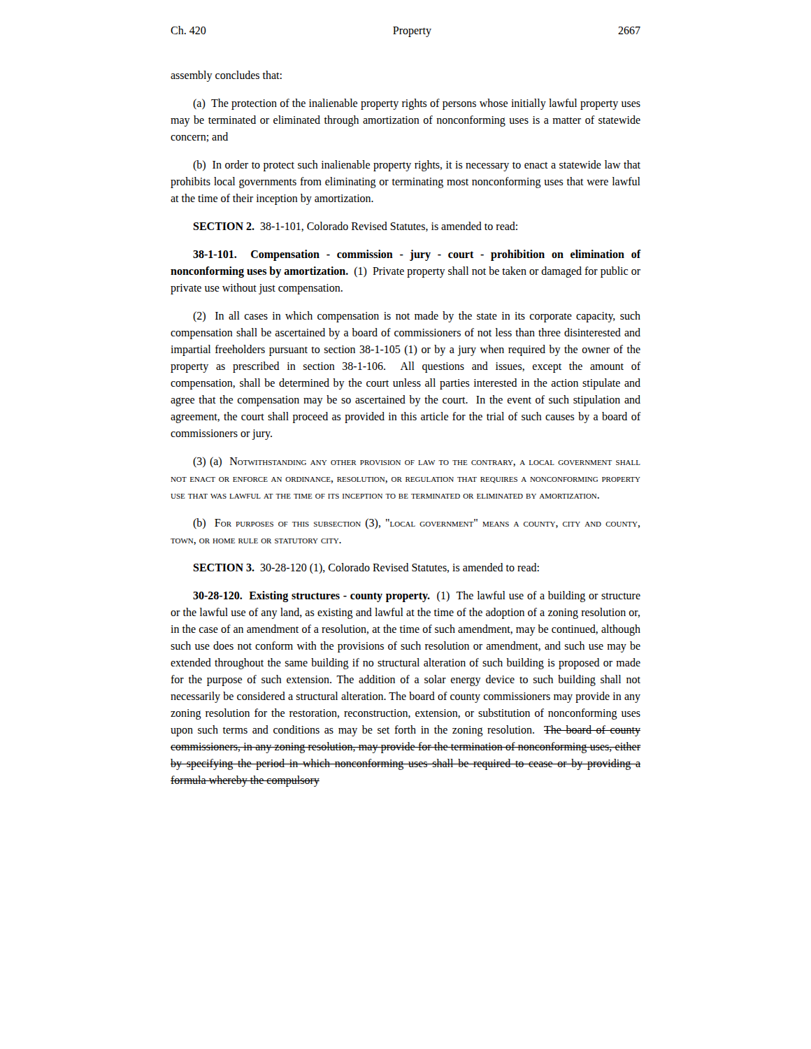Ch. 420 Property 2667
assembly concludes that:
(a) The protection of the inalienable property rights of persons whose initially lawful property uses may be terminated or eliminated through amortization of nonconforming uses is a matter of statewide concern; and
(b) In order to protect such inalienable property rights, it is necessary to enact a statewide law that prohibits local governments from eliminating or terminating most nonconforming uses that were lawful at the time of their inception by amortization.
SECTION 2. 38-1-101, Colorado Revised Statutes, is amended to read:
38-1-101. Compensation - commission - jury - court - prohibition on elimination of nonconforming uses by amortization. (1) Private property shall not be taken or damaged for public or private use without just compensation.
(2) In all cases in which compensation is not made by the state in its corporate capacity, such compensation shall be ascertained by a board of commissioners of not less than three disinterested and impartial freeholders pursuant to section 38-1-105 (1) or by a jury when required by the owner of the property as prescribed in section 38-1-106. All questions and issues, except the amount of compensation, shall be determined by the court unless all parties interested in the action stipulate and agree that the compensation may be so ascertained by the court. In the event of such stipulation and agreement, the court shall proceed as provided in this article for the trial of such causes by a board of commissioners or jury.
(3) (a) Notwithstanding any other provision of law to the contrary, a local government shall not enact or enforce an ordinance, resolution, or regulation that requires a nonconforming property use that was lawful at the time of its inception to be terminated or eliminated by amortization.
(b) For purposes of this subsection (3), "local government" means a county, city and county, town, or home rule or statutory city.
SECTION 3. 30-28-120 (1), Colorado Revised Statutes, is amended to read:
30-28-120. Existing structures - county property. (1) The lawful use of a building or structure or the lawful use of any land, as existing and lawful at the time of the adoption of a zoning resolution or, in the case of an amendment of a resolution, at the time of such amendment, may be continued, although such use does not conform with the provisions of such resolution or amendment, and such use may be extended throughout the same building if no structural alteration of such building is proposed or made for the purpose of such extension. The addition of a solar energy device to such building shall not necessarily be considered a structural alteration. The board of county commissioners may provide in any zoning resolution for the restoration, reconstruction, extension, or substitution of nonconforming uses upon such terms and conditions as may be set forth in the zoning resolution. The board of county commissioners, in any zoning resolution, may provide for the termination of nonconforming uses, either by specifying the period in which nonconforming uses shall be required to cease or by providing a formula whereby the compulsory